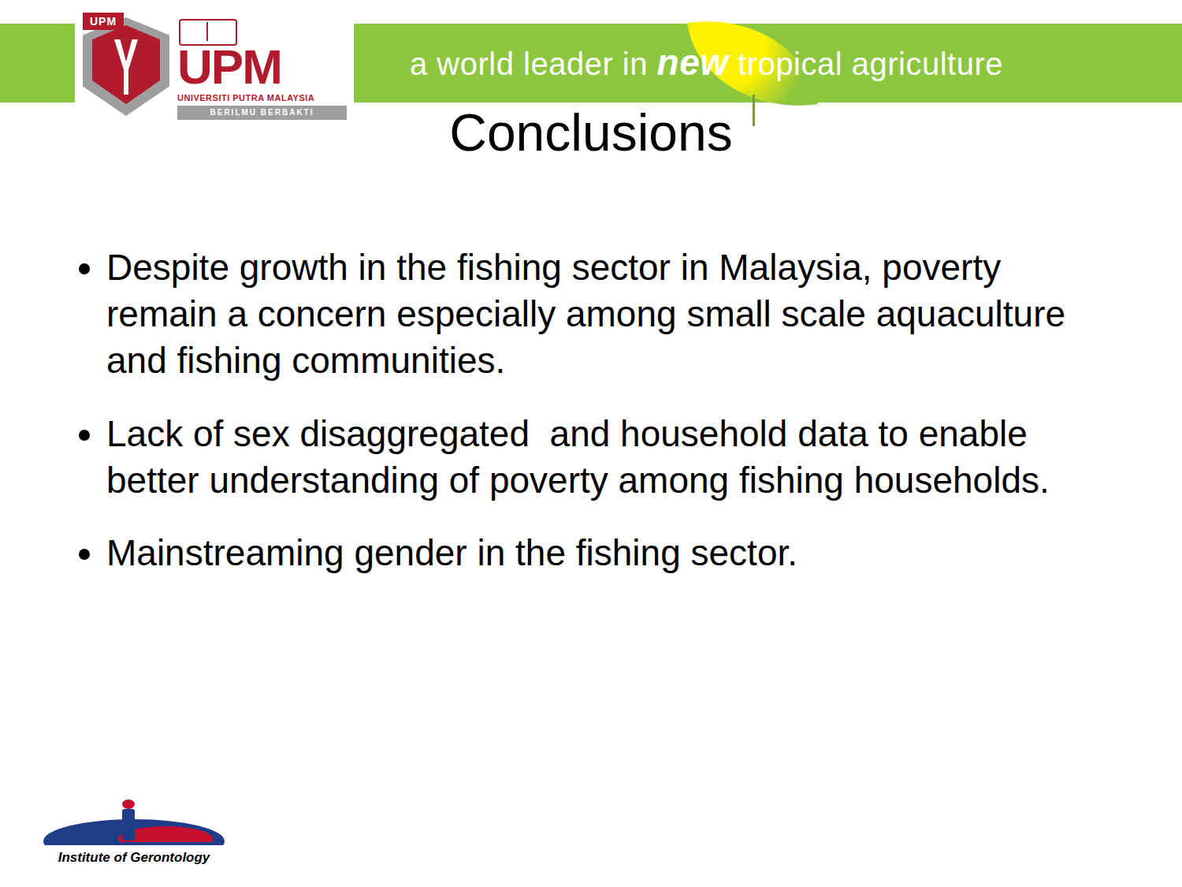a world leader in new tropical agriculture
UPM
UPM
UNIVERSITI PUTRA MALAYSIA
BERILMU BERBAKTI
Conclusions
Despite growth in the fishing sector in Malaysia, poverty remain a concern especially among small scale aquaculture and fishing communities.
Lack of sex disaggregated and household data to enable better understanding of poverty among fishing households.
Mainstreaming gender in the fishing sector.
Institute of Gerontology